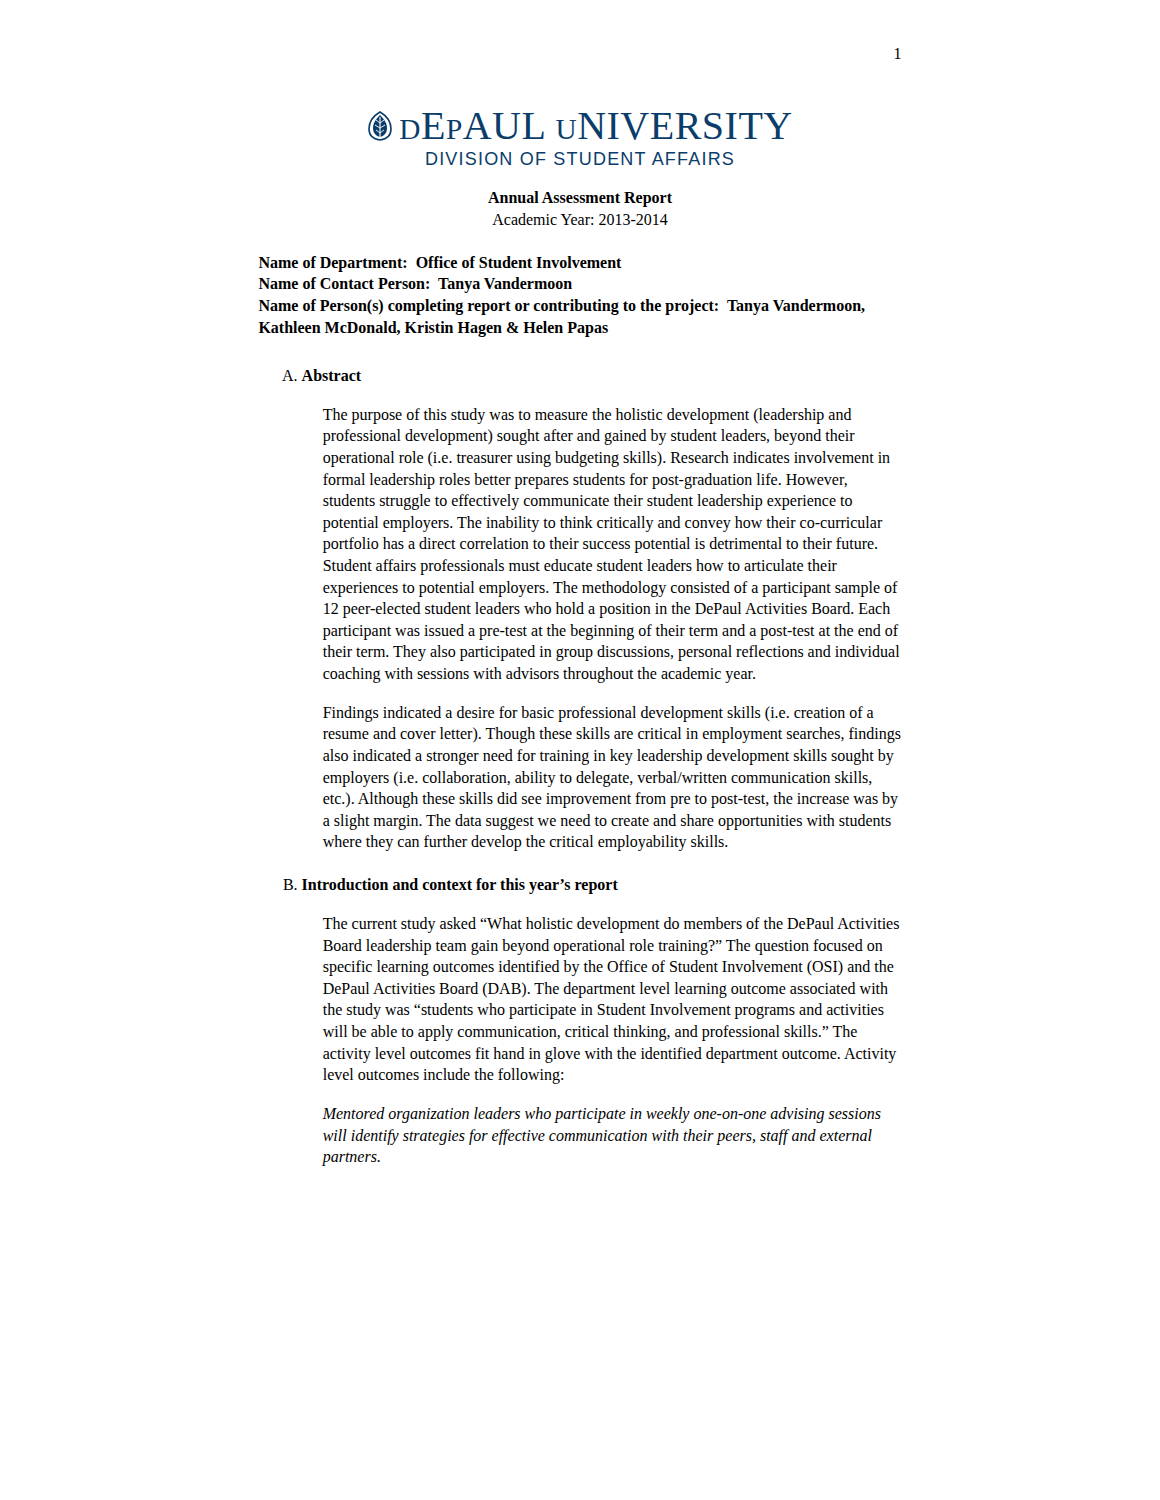1
DEPAUL UNIVERSITY
DIVISION OF STUDENT AFFAIRS
Annual Assessment Report
Academic Year: 2013-2014
Name of Department: Office of Student Involvement
Name of Contact Person: Tanya Vandermoon
Name of Person(s) completing report or contributing to the project: Tanya Vandermoon, Kathleen McDonald, Kristin Hagen & Helen Papas
Abstract
The purpose of this study was to measure the holistic development (leadership and professional development) sought after and gained by student leaders, beyond their operational role (i.e. treasurer using budgeting skills). Research indicates involvement in formal leadership roles better prepares students for post-graduation life. However, students struggle to effectively communicate their student leadership experience to potential employers. The inability to think critically and convey how their co-curricular portfolio has a direct correlation to their success potential is detrimental to their future. Student affairs professionals must educate student leaders how to articulate their experiences to potential employers. The methodology consisted of a participant sample of 12 peer-elected student leaders who hold a position in the DePaul Activities Board. Each participant was issued a pre-test at the beginning of their term and a post-test at the end of their term. They also participated in group discussions, personal reflections and individual coaching with sessions with advisors throughout the academic year.
Findings indicated a desire for basic professional development skills (i.e. creation of a resume and cover letter). Though these skills are critical in employment searches, findings also indicated a stronger need for training in key leadership development skills sought by employers (i.e. collaboration, ability to delegate, verbal/written communication skills, etc.). Although these skills did see improvement from pre to post-test, the increase was by a slight margin. The data suggest we need to create and share opportunities with students where they can further develop the critical employability skills.
Introduction and context for this year’s report
The current study asked “What holistic development do members of the DePaul Activities Board leadership team gain beyond operational role training?” The question focused on specific learning outcomes identified by the Office of Student Involvement (OSI) and the DePaul Activities Board (DAB). The department level learning outcome associated with the study was “students who participate in Student Involvement programs and activities will be able to apply communication, critical thinking, and professional skills.” The activity level outcomes fit hand in glove with the identified department outcome. Activity level outcomes include the following:
Mentored organization leaders who participate in weekly one-on-one advising sessions will identify strategies for effective communication with their peers, staff and external partners.